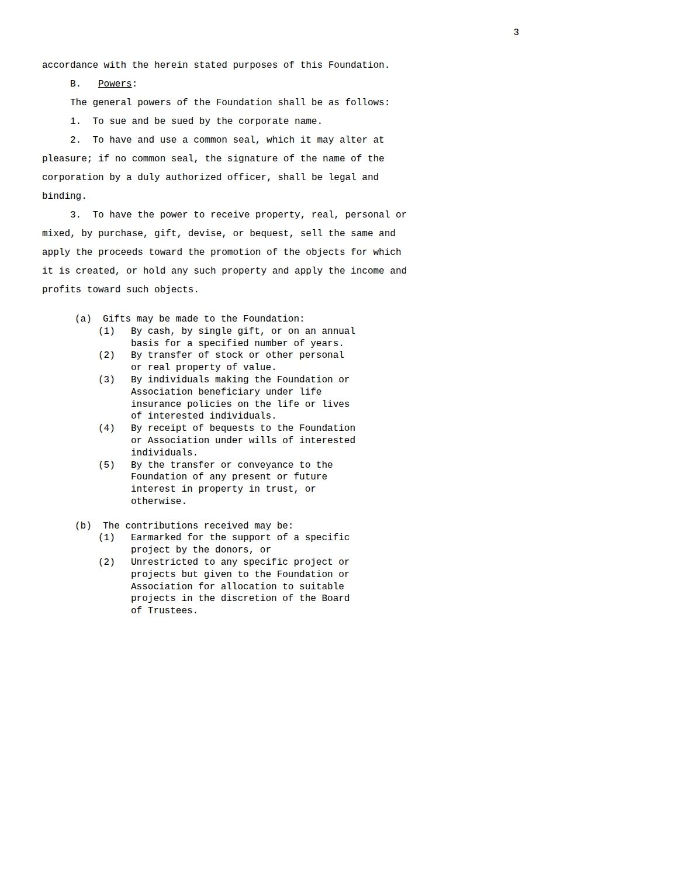3
accordance with the herein stated purposes of this Foundation.
B. Powers:
The general powers of the Foundation shall be as follows:
1. To sue and be sued by the corporate name.
2. To have and use a common seal, which it may alter at
pleasure; if no common seal, the signature of the name of the
corporation by a duly authorized officer, shall be legal and
binding.
3. To have the power to receive property, real, personal or
mixed, by purchase, gift, devise, or bequest, sell the same and
apply the proceeds toward the promotion of the objects for which
it is created, or hold any such property and apply the income and
profits toward such objects.
(a) Gifts may be made to the Foundation:
(1) By cash, by single gift, or on an annual
basis for a specified number of years.
(2) By transfer of stock or other personal
or real property of value.
(3) By individuals making the Foundation or
Association beneficiary under life
insurance policies on the life or lives
of interested individuals.
(4) By receipt of bequests to the Foundation
or Association under wills of interested
individuals.
(5) By the transfer or conveyance to the
Foundation of any present or future
interest in property in trust, or
otherwise.
(b) The contributions received may be:
(1) Earmarked for the support of a specific
project by the donors, or
(2) Unrestricted to any specific project or
projects but given to the Foundation or
Association for allocation to suitable
projects in the discretion of the Board
of Trustees.